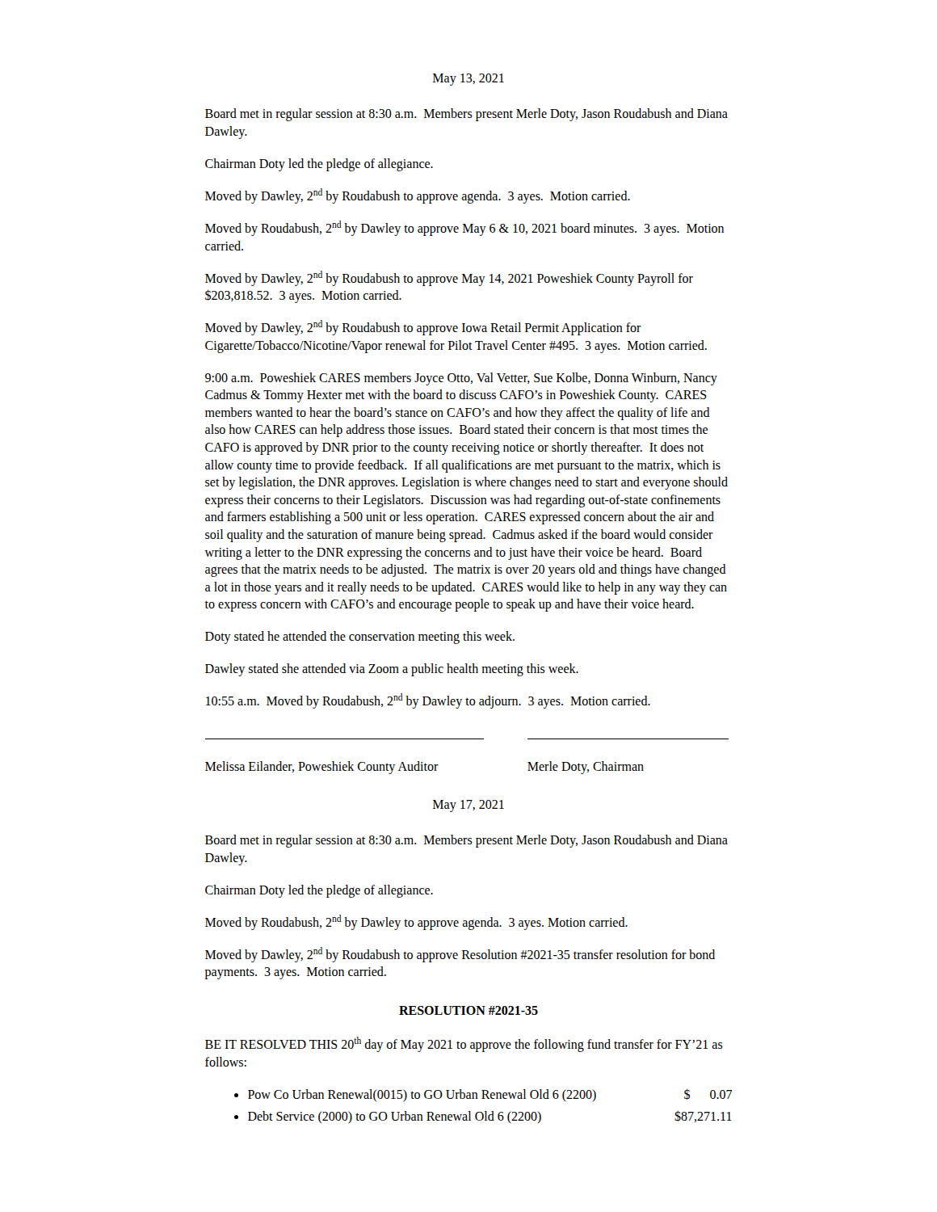May 13, 2021
Board met in regular session at 8:30 a.m. Members present Merle Doty, Jason Roudabush and Diana Dawley.
Chairman Doty led the pledge of allegiance.
Moved by Dawley, 2nd by Roudabush to approve agenda. 3 ayes. Motion carried.
Moved by Roudabush, 2nd by Dawley to approve May 6 & 10, 2021 board minutes. 3 ayes. Motion carried.
Moved by Dawley, 2nd by Roudabush to approve May 14, 2021 Poweshiek County Payroll for $203,818.52. 3 ayes. Motion carried.
Moved by Dawley, 2nd by Roudabush to approve Iowa Retail Permit Application for Cigarette/Tobacco/Nicotine/Vapor renewal for Pilot Travel Center #495. 3 ayes. Motion carried.
9:00 a.m. Poweshiek CARES members Joyce Otto, Val Vetter, Sue Kolbe, Donna Winburn, Nancy Cadmus & Tommy Hexter met with the board to discuss CAFO’s in Poweshiek County. CARES members wanted to hear the board’s stance on CAFO’s and how they affect the quality of life and also how CARES can help address those issues. Board stated their concern is that most times the CAFO is approved by DNR prior to the county receiving notice or shortly thereafter. It does not allow county time to provide feedback. If all qualifications are met pursuant to the matrix, which is set by legislation, the DNR approves. Legislation is where changes need to start and everyone should express their concerns to their Legislators. Discussion was had regarding out-of-state confinements and farmers establishing a 500 unit or less operation. CARES expressed concern about the air and soil quality and the saturation of manure being spread. Cadmus asked if the board would consider writing a letter to the DNR expressing the concerns and to just have their voice be heard. Board agrees that the matrix needs to be adjusted. The matrix is over 20 years old and things have changed a lot in those years and it really needs to be updated. CARES would like to help in any way they can to express concern with CAFO’s and encourage people to speak up and have their voice heard.
Doty stated he attended the conservation meeting this week.
Dawley stated she attended via Zoom a public health meeting this week.
10:55 a.m. Moved by Roudabush, 2nd by Dawley to adjourn. 3 ayes. Motion carried.
| Melissa Eilander, Poweshiek County Auditor | | Merle Doty, Chairman |
May 17, 2021
Board met in regular session at 8:30 a.m. Members present Merle Doty, Jason Roudabush and Diana Dawley.
Chairman Doty led the pledge of allegiance.
Moved by Roudabush, 2nd by Dawley to approve agenda. 3 ayes. Motion carried.
Moved by Dawley, 2nd by Roudabush to approve Resolution #2021-35 transfer resolution for bond payments. 3 ayes. Motion carried.
RESOLUTION #2021-35
BE IT RESOLVED THIS 20th day of May 2021 to approve the following fund transfer for FY’21 as follows:
Pow Co Urban Renewal(0015) to GO Urban Renewal Old 6 (2200)$ 0.07
Debt Service (2000) to GO Urban Renewal Old 6 (2200)$87,271.11